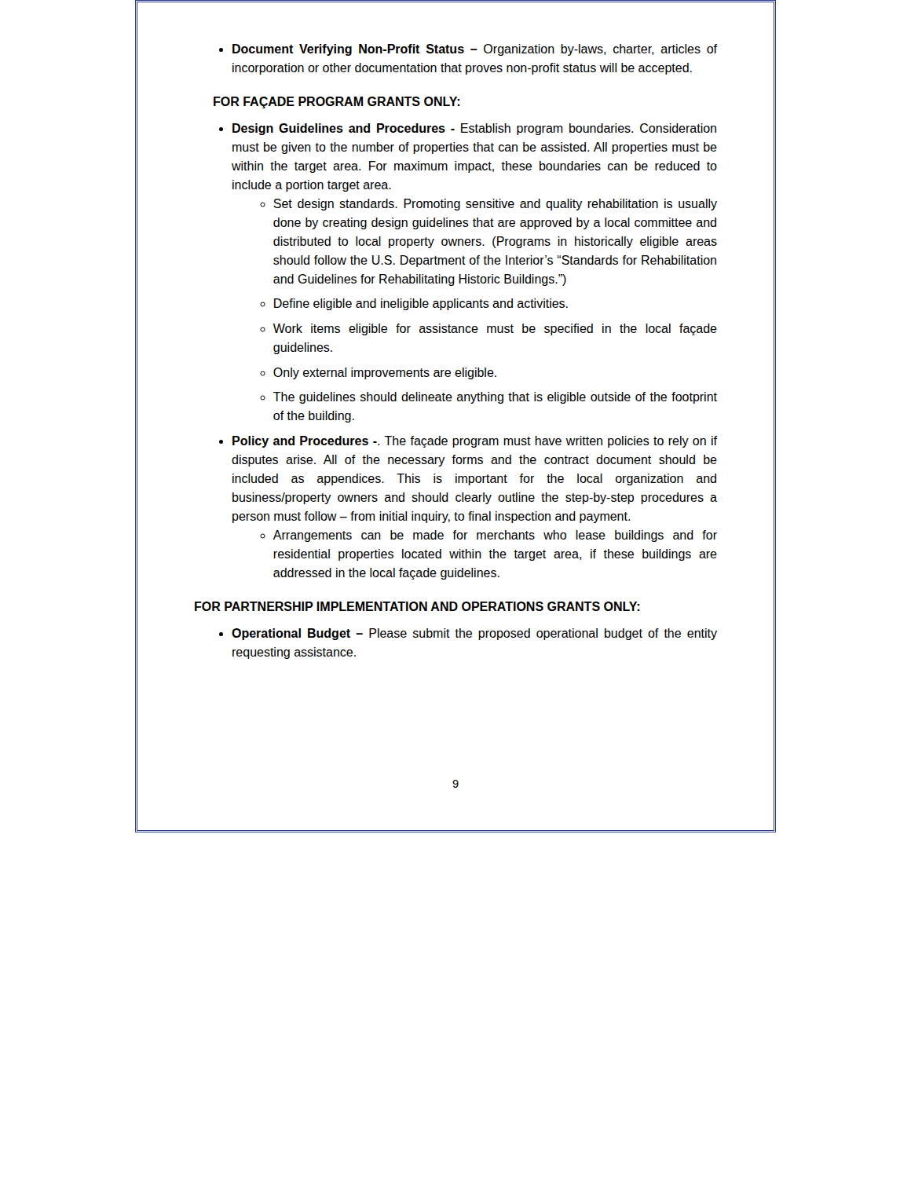Document Verifying Non-Profit Status – Organization by-laws, charter, articles of incorporation or other documentation that proves non-profit status will be accepted.
FOR FAÇADE PROGRAM GRANTS ONLY:
Design Guidelines and Procedures - Establish program boundaries. Consideration must be given to the number of properties that can be assisted. All properties must be within the target area. For maximum impact, these boundaries can be reduced to include a portion target area.
Set design standards. Promoting sensitive and quality rehabilitation is usually done by creating design guidelines that are approved by a local committee and distributed to local property owners. (Programs in historically eligible areas should follow the U.S. Department of the Interior’s “Standards for Rehabilitation and Guidelines for Rehabilitating Historic Buildings.”)
Define eligible and ineligible applicants and activities.
Work items eligible for assistance must be specified in the local façade guidelines.
Only external improvements are eligible.
The guidelines should delineate anything that is eligible outside of the footprint of the building.
Policy and Procedures -. The façade program must have written policies to rely on if disputes arise. All of the necessary forms and the contract document should be included as appendices. This is important for the local organization and business/property owners and should clearly outline the step-by-step procedures a person must follow – from initial inquiry, to final inspection and payment.
Arrangements can be made for merchants who lease buildings and for residential properties located within the target area, if these buildings are addressed in the local façade guidelines.
FOR PARTNERSHIP IMPLEMENTATION AND OPERATIONS GRANTS ONLY:
Operational Budget – Please submit the proposed operational budget of the entity requesting assistance.
9